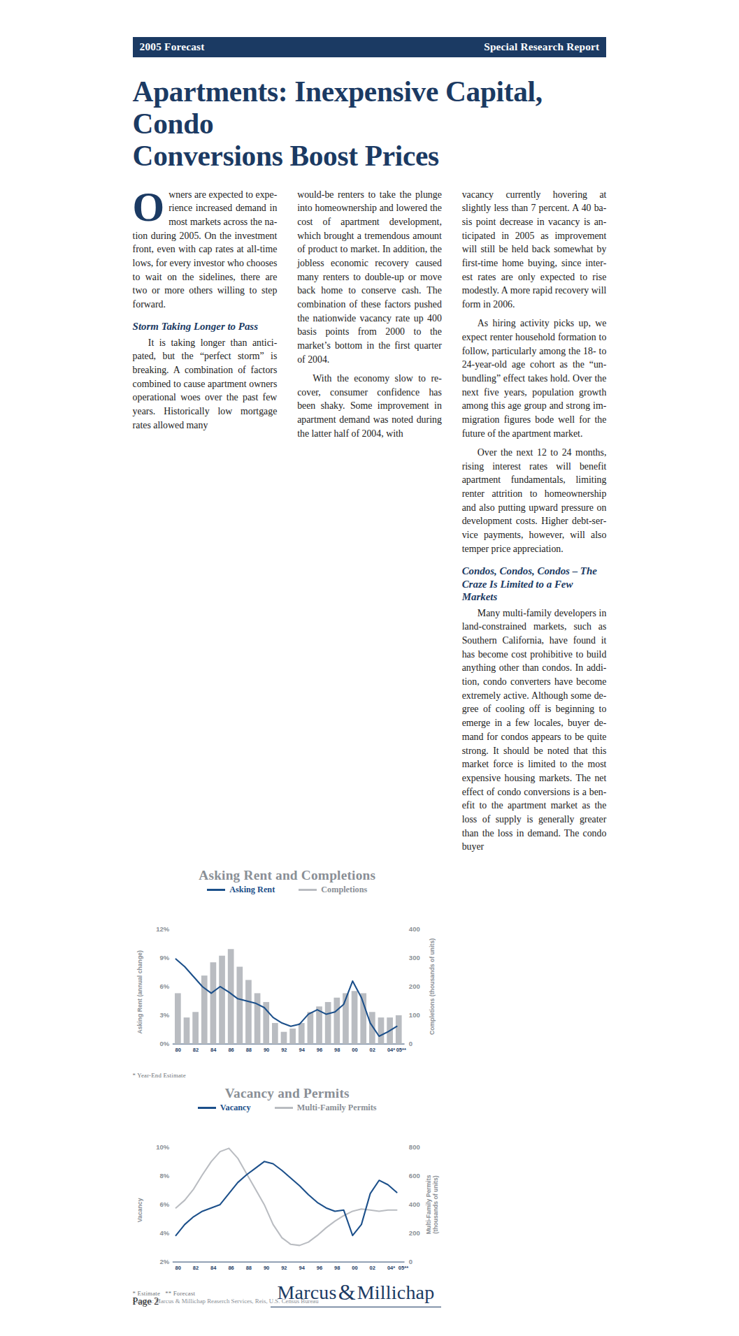2005 Forecast
Special Research Report
Apartments: Inexpensive Capital, Condo
Conversions Boost Prices
Owners are expected to experience increased demand in most markets across the nation during 2005. On the investment front, even with cap rates at all-time lows, for every investor who chooses to wait on the sidelines, there are two or more others willing to step forward.
Storm Taking Longer to Pass
It is taking longer than anticipated, but the “perfect storm” is breaking. A combination of factors combined to cause apartment owners operational woes over the past few years. Historically low mortgage rates allowed many
would-be renters to take the plunge into homeownership and lowered the cost of apartment development, which brought a tremendous amount of product to market. In addition, the jobless economic recovery caused many renters to double-up or move back home to conserve cash. The combination of these factors pushed the nationwide vacancy rate up 400 basis points from 2000 to the market’s bottom in the first quarter of 2004.
With the economy slow to recover, consumer confidence has been shaky. Some improvement in apartment demand was noted during the latter half of 2004, with
vacancy currently hovering at slightly less than 7 percent. A 40 basis point decrease in vacancy is anticipated in 2005 as improvement will still be held back somewhat by first-time home buying, since interest rates are only expected to rise modestly. A more rapid recovery will form in 2006.
As hiring activity picks up, we expect renter household formation to follow, particularly among the 18- to 24-year-old age cohort as the “unbundling” effect takes hold. Over the next five years, population growth among this age group and strong immigration figures bode well for the future of the apartment market.
Over the next 12 to 24 months, rising interest rates will benefit apartment fundamentals, limiting renter attrition to homeownership and also putting upward pressure on development costs. Higher debt-service payments, however, will also temper price appreciation.
Condos, Condos, Condos – The Craze Is Limited to a Few Markets
Many multi-family developers in land-constrained markets, such as Southern California, have found it has become cost prohibitive to build anything other than condos. In addition, condo converters have become extremely active. Although some degree of cooling off is beginning to emerge in a few locales, buyer demand for condos appears to be quite strong. It should be noted that this market force is limited to the most expensive housing markets. The net effect of condo conversions is a benefit to the apartment market as the loss of supply is generally greater than the loss in demand. The condo buyer
Asking Rent and Completions
Asking Rent
Completions
Asking Rent (annual change) Completions (thousands of units) 12% 9% 6% 3% 0% 400 300 200 100 0 80 82 84 86 88 90 92 94 96 98 00 02 04* 05**
* Year-End Estimate
Vacancy and Permits
Vacancy
Multi-Family Permits
Vacancy Multi-Family Permits (thousands of units) 10% 8% 6% 4% 2% 800 600 400 200 0 80 82 84 86 88 90 92 94 96 98 00 02 04* 05**
* Estimate ** Forecast
Sources: Marcus & Millichap Reaserch Services, Reis, U.S. Census Bureau
Page 2
Marcus&Millichap